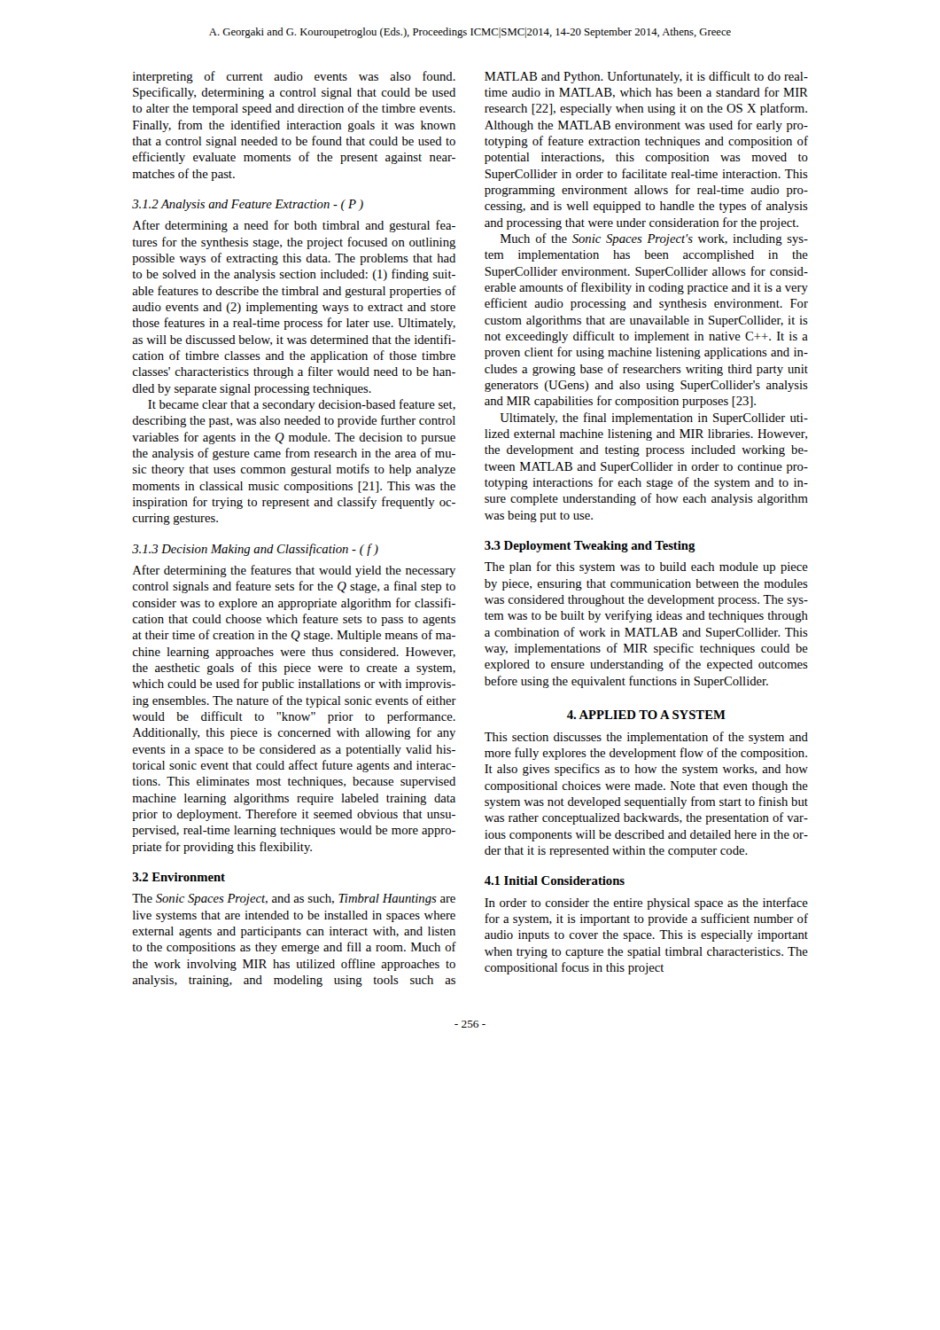A. Georgaki and G. Kouroupetroglou (Eds.), Proceedings ICMC|SMC|2014, 14-20 September 2014, Athens, Greece
interpreting of current audio events was also found. Specifically, determining a control signal that could be used to alter the temporal speed and direction of the timbre events. Finally, from the identified interaction goals it was known that a control signal needed to be found that could be used to efficiently evaluate moments of the present against near-matches of the past.
3.1.2 Analysis and Feature Extraction - ( P )
After determining a need for both timbral and gestural features for the synthesis stage, the project focused on outlining possible ways of extracting this data. The problems that had to be solved in the analysis section included: (1) finding suitable features to describe the timbral and gestural properties of audio events and (2) implementing ways to extract and store those features in a real-time process for later use. Ultimately, as will be discussed below, it was determined that the identification of timbre classes and the application of those timbre classes' characteristics through a filter would need to be handled by separate signal processing techniques.
It became clear that a secondary decision-based feature set, describing the past, was also needed to provide further control variables for agents in the Q module. The decision to pursue the analysis of gesture came from research in the area of music theory that uses common gestural motifs to help analyze moments in classical music compositions [21]. This was the inspiration for trying to represent and classify frequently occurring gestures.
3.1.3 Decision Making and Classification - ( f )
After determining the features that would yield the necessary control signals and feature sets for the Q stage, a final step to consider was to explore an appropriate algorithm for classification that could choose which feature sets to pass to agents at their time of creation in the Q stage. Multiple means of machine learning approaches were thus considered. However, the aesthetic goals of this piece were to create a system, which could be used for public installations or with improvising ensembles. The nature of the typical sonic events of either would be difficult to "know" prior to performance. Additionally, this piece is concerned with allowing for any events in a space to be considered as a potentially valid historical sonic event that could affect future agents and interactions. This eliminates most techniques, because supervised machine learning algorithms require labeled training data prior to deployment. Therefore it seemed obvious that unsupervised, real-time learning techniques would be more appropriate for providing this flexibility.
3.2 Environment
The Sonic Spaces Project, and as such, Timbral Hauntings are live systems that are intended to be installed in spaces where external agents and participants can interact with, and listen to the compositions as they emerge and fill a room. Much of the work involving MIR has utilized offline approaches to analysis, training, and modeling using tools such as MATLAB and Python. Unfortunately, it is difficult to do real-time audio in MATLAB, which has been a standard for MIR research [22], especially when using it on the OS X platform. Although the MATLAB environment was used for early prototyping of feature extraction techniques and composition of potential interactions, this composition was moved to SuperCollider in order to facilitate real-time interaction. This programming environment allows for real-time audio processing, and is well equipped to handle the types of analysis and processing that were under consideration for the project.
Much of the Sonic Spaces Project's work, including system implementation has been accomplished in the SuperCollider environment. SuperCollider allows for considerable amounts of flexibility in coding practice and it is a very efficient audio processing and synthesis environment. For custom algorithms that are unavailable in SuperCollider, it is not exceedingly difficult to implement in native C++. It is a proven client for using machine listening applications and includes a growing base of researchers writing third party unit generators (UGens) and also using SuperCollider's analysis and MIR capabilities for composition purposes [23].
Ultimately, the final implementation in SuperCollider utilized external machine listening and MIR libraries. However, the development and testing process included working between MATLAB and SuperCollider in order to continue prototyping interactions for each stage of the system and to insure complete understanding of how each analysis algorithm was being put to use.
3.3 Deployment Tweaking and Testing
The plan for this system was to build each module up piece by piece, ensuring that communication between the modules was considered throughout the development process. The system was to be built by verifying ideas and techniques through a combination of work in MATLAB and SuperCollider. This way, implementations of MIR specific techniques could be explored to ensure understanding of the expected outcomes before using the equivalent functions in SuperCollider.
4. APPLIED TO A SYSTEM
This section discusses the implementation of the system and more fully explores the development flow of the composition. It also gives specifics as to how the system works, and how compositional choices were made. Note that even though the system was not developed sequentially from start to finish but was rather conceptualized backwards, the presentation of various components will be described and detailed here in the order that it is represented within the computer code.
4.1 Initial Considerations
In order to consider the entire physical space as the interface for a system, it is important to provide a sufficient number of audio inputs to cover the space. This is especially important when trying to capture the spatial timbral characteristics. The compositional focus in this project
- 256 -